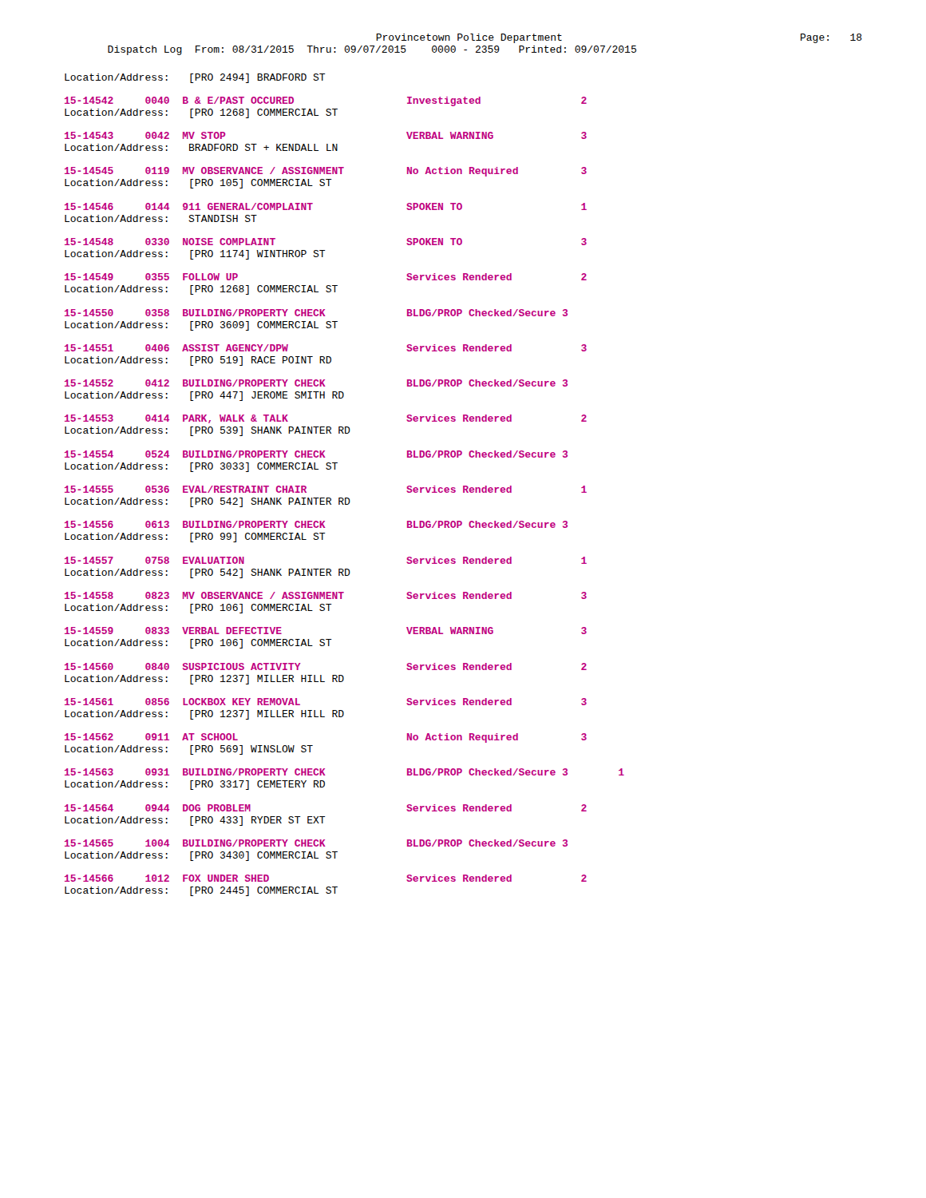Provincetown Police Department Page: 18
Dispatch Log From: 08/31/2015 Thru: 09/07/2015 0000 - 2359 Printed: 09/07/2015
Location/Address: [PRO 2494] BRADFORD ST
15-145420040 B & E/PAST OCCURED Investigated 2
Location/Address: [PRO 1268] COMMERCIAL ST
15-145430042 MV STOP VERBAL WARNING 3
Location/Address: BRADFORD ST + KENDALL LN
15-145450119 MV OBSERVANCE / ASSIGNMENT No Action Required 3
Location/Address: [PRO 105] COMMERCIAL ST
15-145460144911 GENERAL/COMPLAINT SPOKEN TO 1
Location/Address: STANDISH ST
15-145480330 NOISE COMPLAINT SPOKEN TO 3
Location/Address: [PRO 1174] WINTHROP ST
15-145490355 FOLLOW UP Services Rendered 2
Location/Address: [PRO 1268] COMMERCIAL ST
15-145500358 BUILDING/PROPERTY CHECK BLDG/PROP Checked/Secure 3
Location/Address: [PRO 3609] COMMERCIAL ST
15-145510406 ASSIST AGENCY/DPW Services Rendered 3
Location/Address: [PRO 519] RACE POINT RD
15-145520412 BUILDING/PROPERTY CHECK BLDG/PROP Checked/Secure 3
Location/Address: [PRO 447] JEROME SMITH RD
15-145530414 PARK, WALK & TALK Services Rendered 2
Location/Address: [PRO 539] SHANK PAINTER RD
15-145540524 BUILDING/PROPERTY CHECK BLDG/PROP Checked/Secure 3
Location/Address: [PRO 3033] COMMERCIAL ST
15-145550536 EVAL/RESTRAINT CHAIR Services Rendered 1
Location/Address: [PRO 542] SHANK PAINTER RD
15-145560613 BUILDING/PROPERTY CHECK BLDG/PROP Checked/Secure 3
Location/Address: [PRO 99] COMMERCIAL ST
15-145570758 EVALUATION Services Rendered 1
Location/Address: [PRO 542] SHANK PAINTER RD
15-145580823 MV OBSERVANCE / ASSIGNMENT Services Rendered 3
Location/Address: [PRO 106] COMMERCIAL ST
15-145590833 VERBAL DEFECTIVE VERBAL WARNING 3
Location/Address: [PRO 106] COMMERCIAL ST
15-145600840 SUSPICIOUS ACTIVITY Services Rendered 2
Location/Address: [PRO 1237] MILLER HILL RD
15-145610856 LOCKBOX KEY REMOVAL Services Rendered 3
Location/Address: [PRO 1237] MILLER HILL RD
15-145620911 AT SCHOOL No Action Required 3
Location/Address: [PRO 569] WINSLOW ST
15-145630931 BUILDING/PROPERTY CHECK BLDG/PROP Checked/Secure 3 1
Location/Address: [PRO 3317] CEMETERY RD
15-145640944 DOG PROBLEM Services Rendered 2
Location/Address: [PRO 433] RYDER ST EXT
15-145651004 BUILDING/PROPERTY CHECK BLDG/PROP Checked/Secure 3
Location/Address: [PRO 3430] COMMERCIAL ST
15-145661012 FOX UNDER SHED Services Rendered 2
Location/Address: [PRO 2445] COMMERCIAL ST